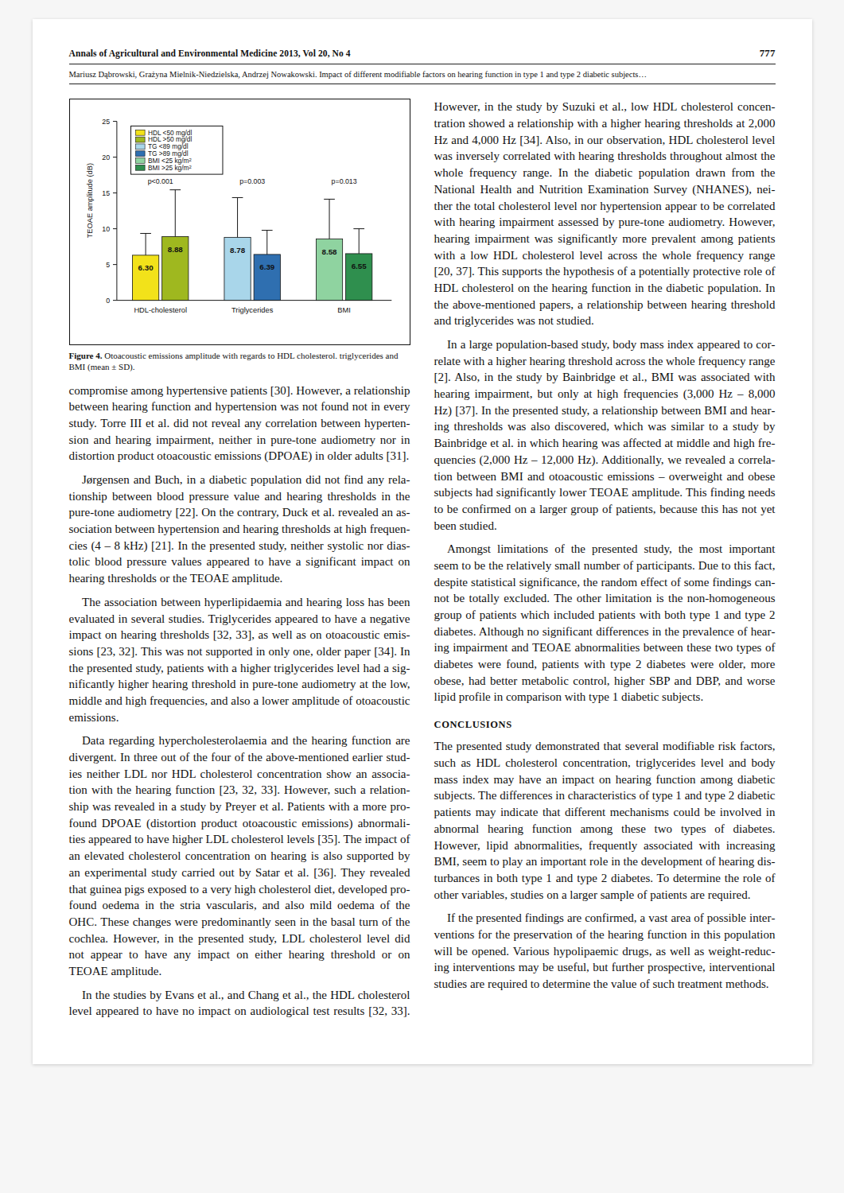Annals of Agricultural and Environmental Medicine 2013, Vol 20, No 4
777
Mariusz Dąbrowski, Grażyna Mielnik-Niedzielska, Andrzej Nowakowski. Impact of different modifiable factors on hearing function in type 1 and type 2 diabetic subjects…
0 5 10 15 20 25 TEOAE amplitude (dB) HDL <50 mg/dl HDL >50 mg/dl TG <89 mg/dl TG >89 mg/dl BMI <25 kg/m2 BMI >25 kg/m2 6.30 8.88 p<0.001 HDL-cholesterol 8.78 6.39 p=0.003 Triglycerides 8.58 6.55 p=0.013 BMI
Figure 4. Otoacoustic emissions amplitude with regards to HDL cholesterol. triglycerides and BMI (mean ± SD).
compromise among hypertensive patients [30]. However, a relationship between hearing function and hypertension was not found not in every study. Torre III et al. did not reveal any correlation between hypertension and hearing impairment, neither in pure-tone audiometry nor in distortion product otoacoustic emissions (DPOAE) in older adults [31].
Jørgensen and Buch, in a diabetic population did not find any relationship between blood pressure value and hearing thresholds in the pure-tone audiometry [22]. On the contrary, Duck et al. revealed an association between hypertension and hearing thresholds at high frequencies (4 – 8 kHz) [21]. In the presented study, neither systolic nor diastolic blood pressure values appeared to have a significant impact on hearing thresholds or the TEOAE amplitude.
The association between hyperlipidaemia and hearing loss has been evaluated in several studies. Triglycerides appeared to have a negative impact on hearing thresholds [32, 33], as well as on otoacoustic emissions [23, 32]. This was not supported in only one, older paper [34]. In the presented study, patients with a higher triglycerides level had a significantly higher hearing threshold in pure-tone audiometry at the low, middle and high frequencies, and also a lower amplitude of otoacoustic emissions.
Data regarding hypercholesterolaemia and the hearing function are divergent. In three out of the four of the above-mentioned earlier studies neither LDL nor HDL cholesterol concentration show an association with the hearing function [23, 32, 33]. However, such a relationship was revealed in a study by Preyer et al. Patients with a more profound DPOAE (distortion product otoacoustic emissions) abnormalities appeared to have higher LDL cholesterol levels [35]. The impact of an elevated cholesterol concentration on hearing is also supported by an experimental study carried out by Satar et al. [36]. They revealed that guinea pigs exposed to a very high cholesterol diet, developed profound oedema in the stria vascularis, and also mild oedema of the OHC. These changes were predominantly seen in the basal turn of the cochlea. However, in the presented study, LDL cholesterol level did not appear to have any impact on either hearing threshold or on TEOAE amplitude.
In the studies by Evans et al., and Chang et al., the HDL cholesterol level appeared to have no impact on audiological test results [32, 33]. However, in the study by Suzuki et al., low HDL cholesterol concentration showed a relationship with a higher hearing thresholds at 2,000 Hz and 4,000 Hz [34]. Also, in our observation, HDL cholesterol level was inversely correlated with hearing thresholds throughout almost the whole frequency range. In the diabetic population drawn from the National Health and Nutrition Examination Survey (NHANES), neither the total cholesterol level nor hypertension appear to be correlated with hearing impairment assessed by pure-tone audiometry. However, hearing impairment was significantly more prevalent among patients with a low HDL cholesterol level across the whole frequency range [20, 37]. This supports the hypothesis of a potentially protective role of HDL cholesterol on the hearing function in the diabetic population. In the above-mentioned papers, a relationship between hearing threshold and triglycerides was not studied.
In a large population-based study, body mass index appeared to correlate with a higher hearing threshold across the whole frequency range [2]. Also, in the study by Bainbridge et al., BMI was associated with hearing impairment, but only at high frequencies (3,000 Hz – 8,000 Hz) [37]. In the presented study, a relationship between BMI and hearing thresholds was also discovered, which was similar to a study by Bainbridge et al. in which hearing was affected at middle and high frequencies (2,000 Hz – 12,000 Hz). Additionally, we revealed a correlation between BMI and otoacoustic emissions – overweight and obese subjects had significantly lower TEOAE amplitude. This finding needs to be confirmed on a larger group of patients, because this has not yet been studied.
Amongst limitations of the presented study, the most important seem to be the relatively small number of participants. Due to this fact, despite statistical significance, the random effect of some findings cannot be totally excluded. The other limitation is the non-homogeneous group of patients which included patients with both type 1 and type 2 diabetes. Although no significant differences in the prevalence of hearing impairment and TEOAE abnormalities between these two types of diabetes were found, patients with type 2 diabetes were older, more obese, had better metabolic control, higher SBP and DBP, and worse lipid profile in comparison with type 1 diabetic subjects.
Conclusions
The presented study demonstrated that several modifiable risk factors, such as HDL cholesterol concentration, triglycerides level and body mass index may have an impact on hearing function among diabetic subjects. The differences in characteristics of type 1 and type 2 diabetic patients may indicate that different mechanisms could be involved in abnormal hearing function among these two types of diabetes. However, lipid abnormalities, frequently associated with increasing BMI, seem to play an important role in the development of hearing disturbances in both type 1 and type 2 diabetes. To determine the role of other variables, studies on a larger sample of patients are required.
If the presented findings are confirmed, a vast area of possible interventions for the preservation of the hearing function in this population will be opened. Various hypolipaemic drugs, as well as weight-reducing interventions may be useful, but further prospective, interventional studies are required to determine the value of such treatment methods.